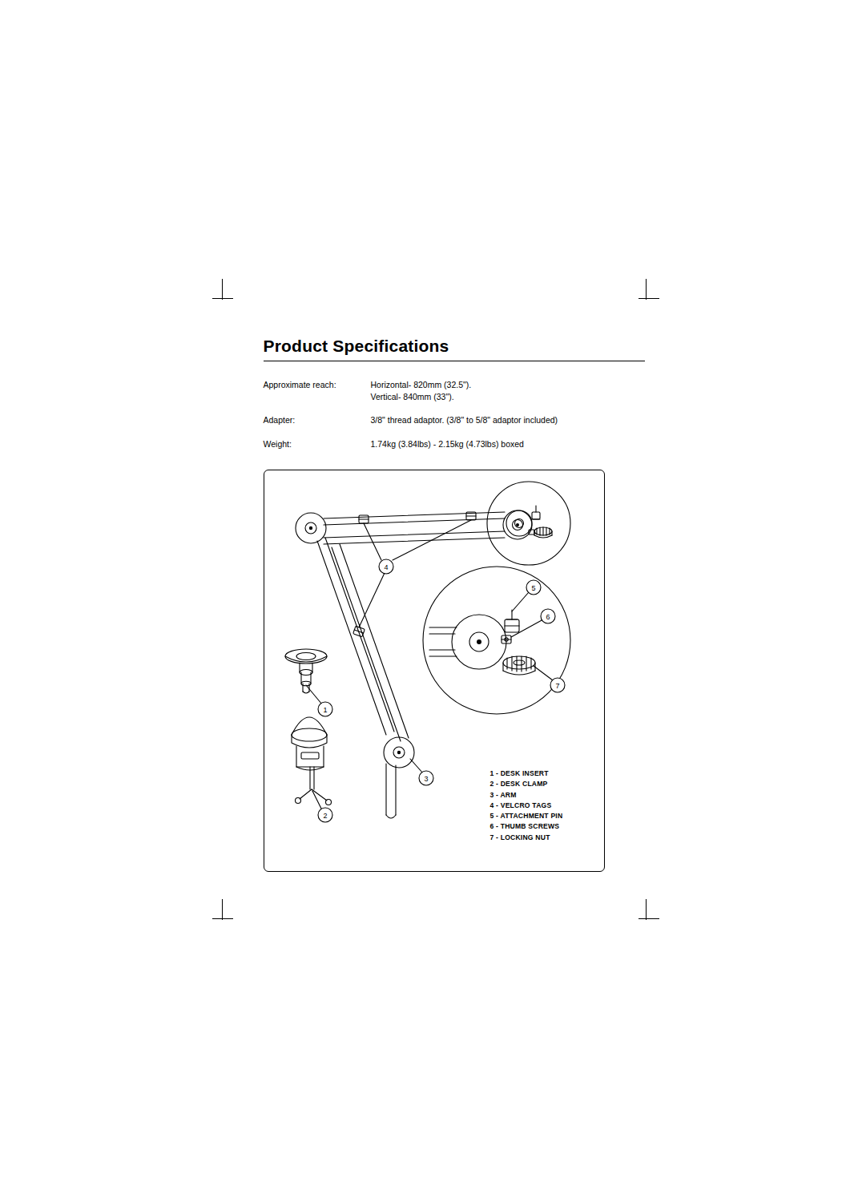Product Specifications
| Approximate reach: | Horizontal- 820mm (32.5"). Vertical- 840mm (33"). |
| Adapter: | 3/8" thread adaptor. (3/8" to 5/8" adaptor included) |
| Weight: | 1.74kg (3.84lbs) - 2.15kg (4.73lbs) boxed |
4 1 2 3 5 6 7
1 - DESK INSERT
2 - DESK CLAMP
3 - ARM
4 - VELCRO TAGS
5 - ATTACHMENT PIN
6 - THUMB SCREWS
7 - LOCKING NUT